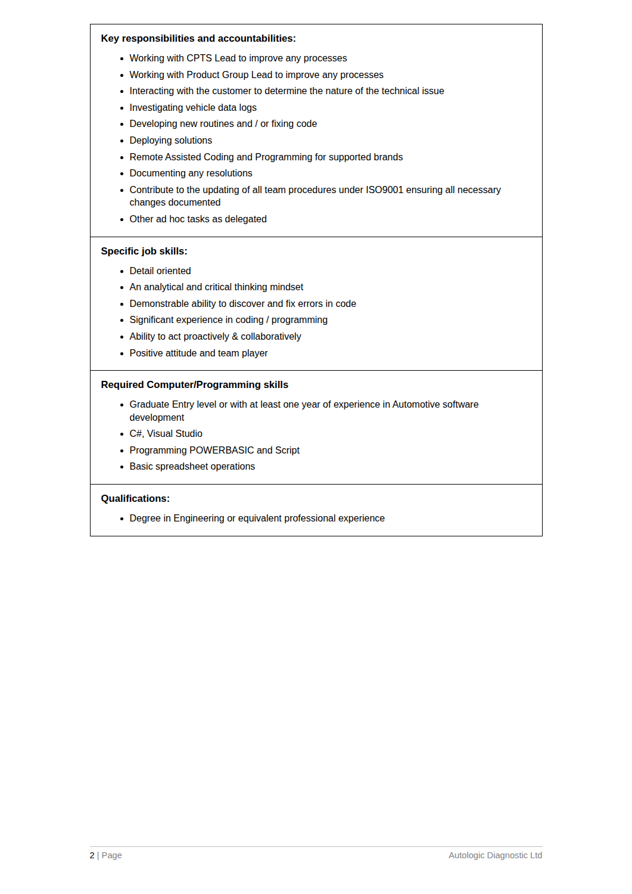Key responsibilities and accountabilities:
Working with CPTS Lead to improve any processes
Working with Product Group Lead to improve any processes
Interacting with the customer to determine the nature of the technical issue
Investigating vehicle data logs
Developing new routines and / or fixing code
Deploying solutions
Remote Assisted Coding and Programming for supported brands
Documenting any resolutions
Contribute to the updating of all team procedures under ISO9001 ensuring all necessary changes documented
Other ad hoc tasks as delegated
Specific job skills:
Detail oriented
An analytical and critical thinking mindset
Demonstrable ability to discover and fix errors in code
Significant experience in coding / programming
Ability to act proactively & collaboratively
Positive attitude and team player
Required Computer/Programming skills
Graduate Entry level or with at least one year of experience in Automotive software development
C#, Visual Studio
Programming POWERBASIC and Script
Basic spreadsheet operations
Qualifications:
Degree in Engineering or equivalent professional experience
2 | Page
Autologic Diagnostic Ltd